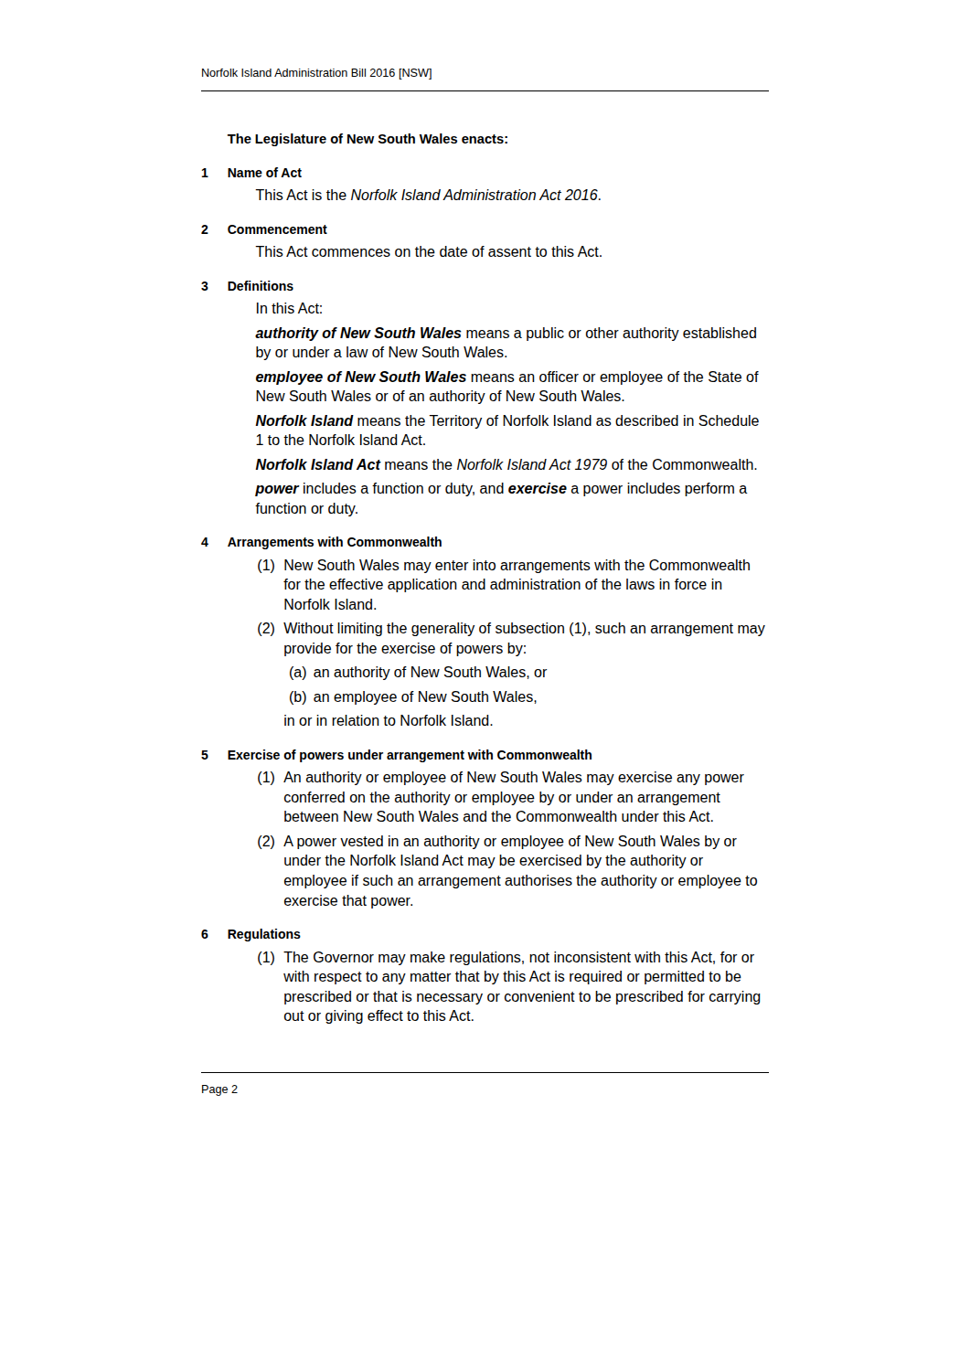Norfolk Island Administration Bill 2016 [NSW]
The Legislature of New South Wales enacts:
1 Name of Act
This Act is the Norfolk Island Administration Act 2016.
2 Commencement
This Act commences on the date of assent to this Act.
3 Definitions
In this Act:
authority of New South Wales means a public or other authority established by or under a law of New South Wales.
employee of New South Wales means an officer or employee of the State of New South Wales or of an authority of New South Wales.
Norfolk Island means the Territory of Norfolk Island as described in Schedule 1 to the Norfolk Island Act.
Norfolk Island Act means the Norfolk Island Act 1979 of the Commonwealth.
power includes a function or duty, and exercise a power includes perform a function or duty.
4 Arrangements with Commonwealth
(1) New South Wales may enter into arrangements with the Commonwealth for the effective application and administration of the laws in force in Norfolk Island.
(2) Without limiting the generality of subsection (1), such an arrangement may provide for the exercise of powers by:
(a) an authority of New South Wales, or
(b) an employee of New South Wales,
in or in relation to Norfolk Island.
5 Exercise of powers under arrangement with Commonwealth
(1) An authority or employee of New South Wales may exercise any power conferred on the authority or employee by or under an arrangement between New South Wales and the Commonwealth under this Act.
(2) A power vested in an authority or employee of New South Wales by or under the Norfolk Island Act may be exercised by the authority or employee if such an arrangement authorises the authority or employee to exercise that power.
6 Regulations
(1) The Governor may make regulations, not inconsistent with this Act, for or with respect to any matter that by this Act is required or permitted to be prescribed or that is necessary or convenient to be prescribed for carrying out or giving effect to this Act.
Page 2